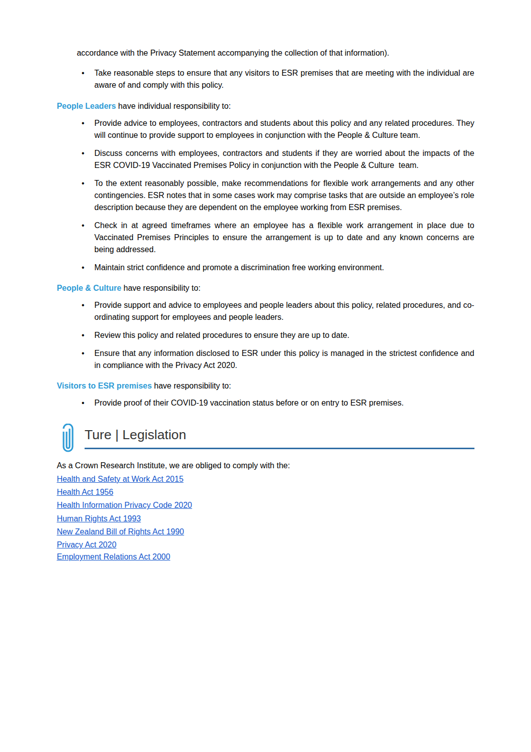accordance with the Privacy Statement accompanying the collection of that information).
Take reasonable steps to ensure that any visitors to ESR premises that are meeting with the individual are aware of and comply with this policy.
People Leaders have individual responsibility to:
Provide advice to employees, contractors and students about this policy and any related procedures. They will continue to provide support to employees in conjunction with the People & Culture team.
Discuss concerns with employees, contractors and students if they are worried about the impacts of the ESR COVID-19 Vaccinated Premises Policy in conjunction with the People & Culture team.
To the extent reasonably possible, make recommendations for flexible work arrangements and any other contingencies. ESR notes that in some cases work may comprise tasks that are outside an employee’s role description because they are dependent on the employee working from ESR premises.
Check in at agreed timeframes where an employee has a flexible work arrangement in place due to Vaccinated Premises Principles to ensure the arrangement is up to date and any known concerns are being addressed.
Maintain strict confidence and promote a discrimination free working environment.
People & Culture have responsibility to:
Provide support and advice to employees and people leaders about this policy, related procedures, and co-ordinating support for employees and people leaders.
Review this policy and related procedures to ensure they are up to date.
Ensure that any information disclosed to ESR under this policy is managed in the strictest confidence and in compliance with the Privacy Act 2020.
Visitors to ESR premises have responsibility to:
Provide proof of their COVID-19 vaccination status before or on entry to ESR premises.
Ture | Legislation
As a Crown Research Institute, we are obliged to comply with the:
Health and Safety at Work Act 2015
Health Act 1956
Health Information Privacy Code 2020
Human Rights Act 1993
New Zealand Bill of Rights Act 1990
Privacy Act 2020
Employment Relations Act 2000